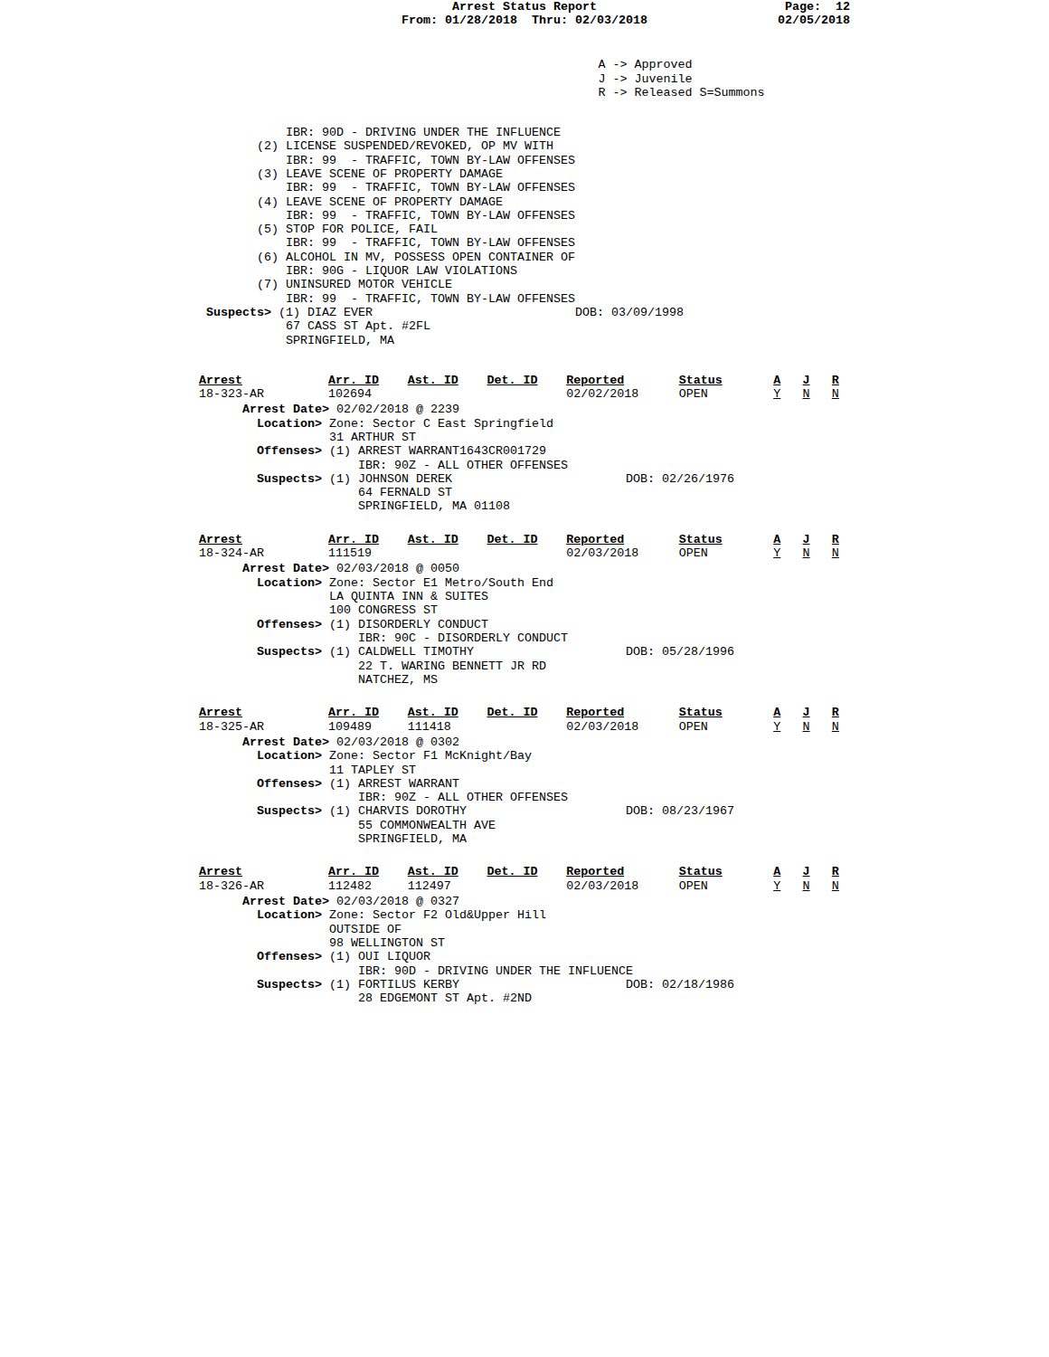Arrest Status Report
From: 01/28/2018 Thru: 02/03/2018
Page: 12
02/05/2018
A -> Approved
J -> Juvenile
R -> Released S=Summons
            IBR: 90D - DRIVING UNDER THE INFLUENCE
        (2) LICENSE SUSPENDED/REVOKED, OP MV WITH
            IBR: 99  - TRAFFIC, TOWN BY-LAW OFFENSES
        (3) LEAVE SCENE OF PROPERTY DAMAGE
            IBR: 99  - TRAFFIC, TOWN BY-LAW OFFENSES
        (4) LEAVE SCENE OF PROPERTY DAMAGE
            IBR: 99  - TRAFFIC, TOWN BY-LAW OFFENSES
        (5) STOP FOR POLICE, FAIL
            IBR: 99  - TRAFFIC, TOWN BY-LAW OFFENSES
        (6) ALCOHOL IN MV, POSSESS OPEN CONTAINER OF
            IBR: 90G - LIQUOR LAW VIOLATIONS
        (7) UNINSURED MOTOR VEHICLE
            IBR: 99  - TRAFFIC, TOWN BY-LAW OFFENSES
 Suspects> (1) DIAZ EVER                            DOB: 03/09/1998
            67 CASS ST Apt. #2FL
            SPRINGFIELD, MA
Arrest
18-323-AR
Arr. ID
102694
Ast. ID
Det. ID
Reported
02/02/2018
Status
OPEN
A
Y
J
N
R
N
      Arrest Date> 02/02/2018 @ 2239
        Location> Zone: Sector C East Springfield
                  31 ARTHUR ST
        Offenses> (1) ARREST WARRANT1643CR001729
                      IBR: 90Z - ALL OTHER OFFENSES
        Suspects> (1) JOHNSON DEREK                        DOB: 02/26/1976
                      64 FERNALD ST
                      SPRINGFIELD, MA 01108
Arrest
18-324-AR
Arr. ID
111519
Ast. ID
Det. ID
Reported
02/03/2018
Status
OPEN
A
Y
J
N
R
N
      Arrest Date> 02/03/2018 @ 0050
        Location> Zone: Sector E1 Metro/South End
                  LA QUINTA INN & SUITES
                  100 CONGRESS ST
        Offenses> (1) DISORDERLY CONDUCT
                      IBR: 90C - DISORDERLY CONDUCT
        Suspects> (1) CALDWELL TIMOTHY                     DOB: 05/28/1996
                      22 T. WARING BENNETT JR RD
                      NATCHEZ, MS
Arrest
18-325-AR
Arr. ID
109489
Ast. ID
111418
Det. ID
Reported
02/03/2018
Status
OPEN
A
Y
J
N
R
N
      Arrest Date> 02/03/2018 @ 0302
        Location> Zone: Sector F1 McKnight/Bay
                  11 TAPLEY ST
        Offenses> (1) ARREST WARRANT
                      IBR: 90Z - ALL OTHER OFFENSES
        Suspects> (1) CHARVIS DOROTHY                      DOB: 08/23/1967
                      55 COMMONWEALTH AVE
                      SPRINGFIELD, MA
Arrest
18-326-AR
Arr. ID
112482
Ast. ID
112497
Det. ID
Reported
02/03/2018
Status
OPEN
A
Y
J
N
R
N
      Arrest Date> 02/03/2018 @ 0327
        Location> Zone: Sector F2 Old&Upper Hill
                  OUTSIDE OF
                  98 WELLINGTON ST
        Offenses> (1) OUI LIQUOR
                      IBR: 90D - DRIVING UNDER THE INFLUENCE
        Suspects> (1) FORTILUS KERBY                       DOB: 02/18/1986
                      28 EDGEMONT ST Apt. #2ND